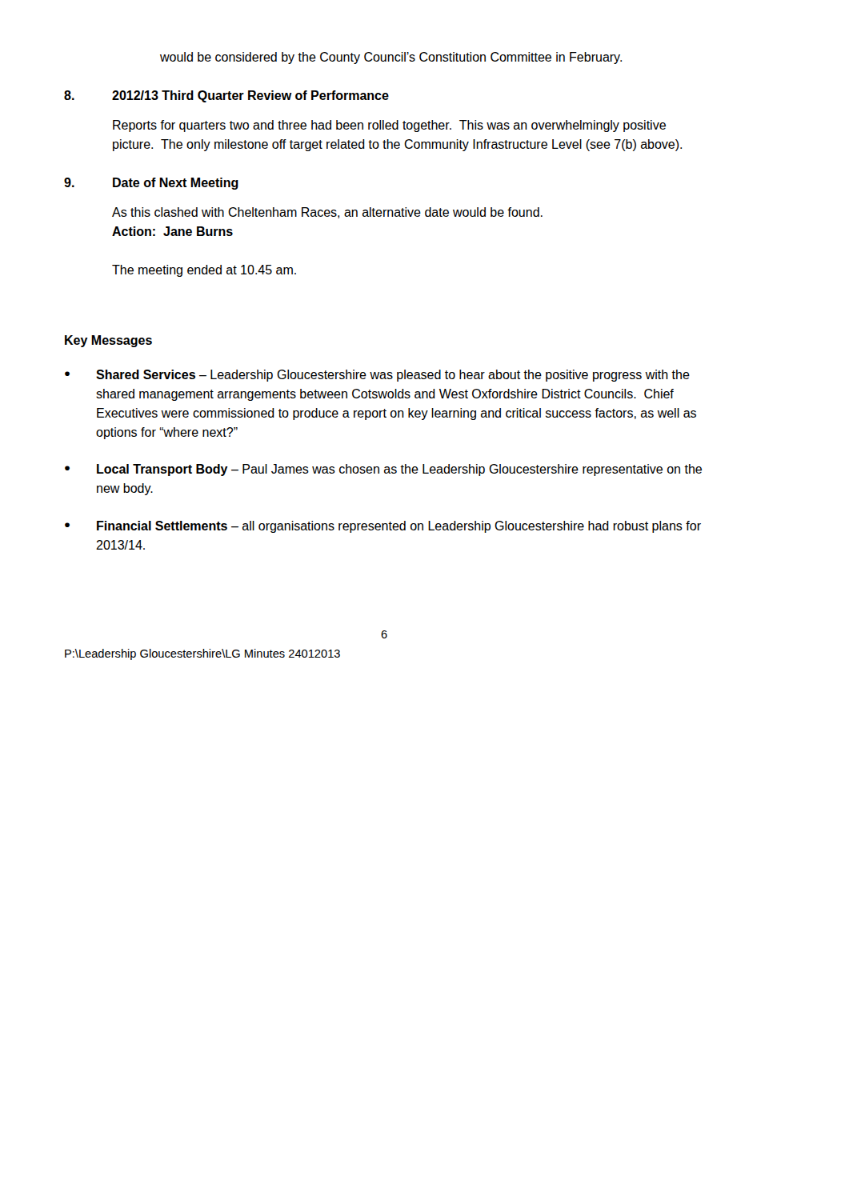would be considered by the County Council’s Constitution Committee in February.
8. 2012/13 Third Quarter Review of Performance
Reports for quarters two and three had been rolled together. This was an overwhelmingly positive picture. The only milestone off target related to the Community Infrastructure Level (see 7(b) above).
9. Date of Next Meeting
As this clashed with Cheltenham Races, an alternative date would be found.
Action: Jane Burns
The meeting ended at 10.45 am.
Key Messages
Shared Services – Leadership Gloucestershire was pleased to hear about the positive progress with the shared management arrangements between Cotswolds and West Oxfordshire District Councils. Chief Executives were commissioned to produce a report on key learning and critical success factors, as well as options for “where next?”
Local Transport Body – Paul James was chosen as the Leadership Gloucestershire representative on the new body.
Financial Settlements – all organisations represented on Leadership Gloucestershire had robust plans for 2013/14.
6
P:\Leadership Gloucestershire\LG Minutes 24012013